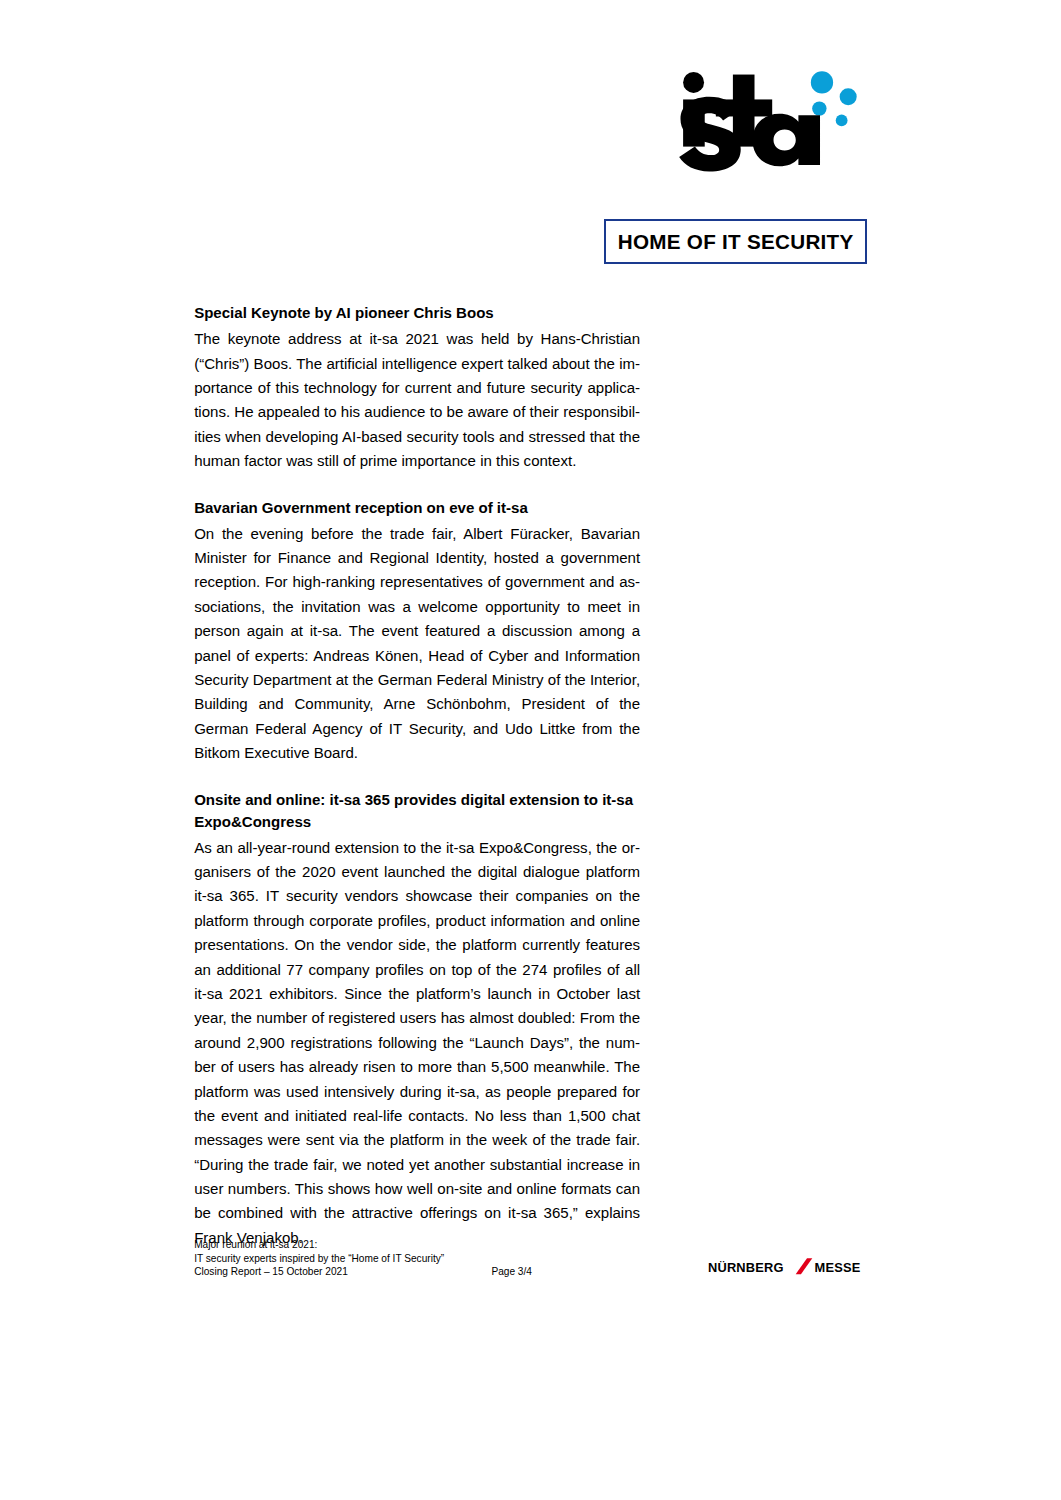HOME OF IT SECURITY
Special Keynote by AI pioneer Chris Boos
The keynote address at it-sa 2021 was held by Hans-Christian (“Chris”) Boos. The artificial intelligence expert talked about the importance of this technology for current and future security applications. He appealed to his audience to be aware of their responsibilities when developing AI-based security tools and stressed that the human factor was still of prime importance in this context.
Bavarian Government reception on eve of it-sa
On the evening before the trade fair, Albert Füracker, Bavarian Minister for Finance and Regional Identity, hosted a government reception. For high-ranking representatives of government and associations, the invitation was a welcome opportunity to meet in person again at it-sa. The event featured a discussion among a panel of experts: Andreas Könen, Head of Cyber and Information Security Department at the German Federal Ministry of the Interior, Building and Community, Arne Schönbohm, President of the German Federal Agency of IT Security, and Udo Littke from the Bitkom Executive Board.
Onsite and online: it-sa 365 provides digital extension to it-sa Expo&Congress
As an all-year-round extension to the it-sa Expo&Congress, the organisers of the 2020 event launched the digital dialogue platform it-sa 365. IT security vendors showcase their companies on the platform through corporate profiles, product information and online presentations. On the vendor side, the platform currently features an additional 77 company profiles on top of the 274 profiles of all it-sa 2021 exhibitors. Since the platform’s launch in October last year, the number of registered users has almost doubled: From the around 2,900 registrations following the “Launch Days”, the number of users has already risen to more than 5,500 meanwhile. The platform was used intensively during it-sa, as people prepared for the event and initiated real-life contacts. No less than 1,500 chat messages were sent via the platform in the week of the trade fair. “During the trade fair, we noted yet another substantial increase in user numbers. This shows how well on-site and online formats can be combined with the attractive offerings on it-sa 365,” explains Frank Venjakob.
Major reunion at it-sa 2021:
IT security experts inspired by the “Home of IT Security”
Closing Report – 15 October 2021Page 3/4
NÜRNBERG MESSE